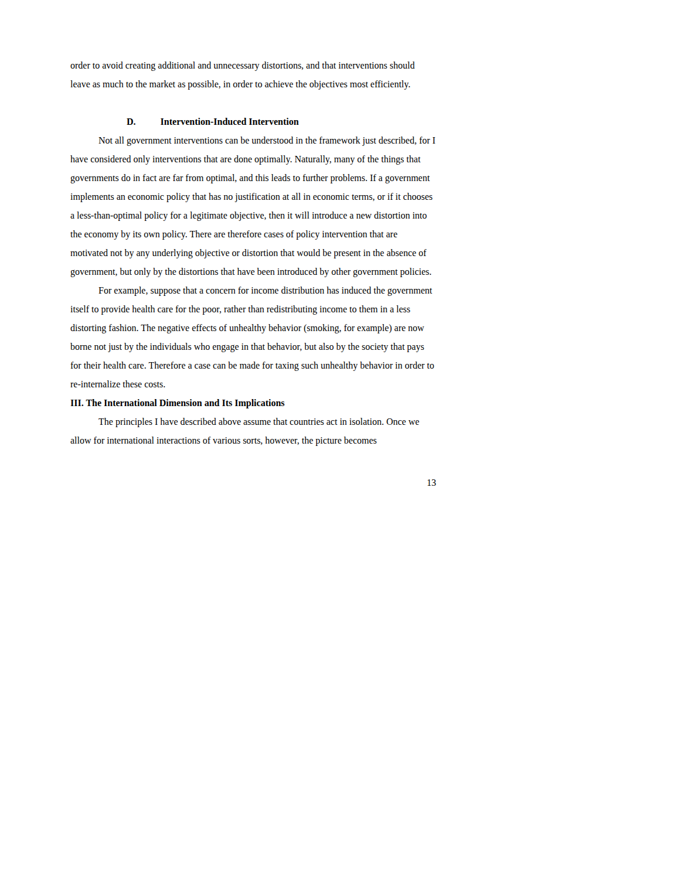order to avoid creating additional and unnecessary distortions, and that interventions should leave as much to the market as possible, in order to achieve the objectives most efficiently.
D. Intervention-Induced Intervention
Not all government interventions can be understood in the framework just described, for I have considered only interventions that are done optimally. Naturally, many of the things that governments do in fact are far from optimal, and this leads to further problems. If a government implements an economic policy that has no justification at all in economic terms, or if it chooses a less-than-optimal policy for a legitimate objective, then it will introduce a new distortion into the economy by its own policy. There are therefore cases of policy intervention that are motivated not by any underlying objective or distortion that would be present in the absence of government, but only by the distortions that have been introduced by other government policies.
For example, suppose that a concern for income distribution has induced the government itself to provide health care for the poor, rather than redistributing income to them in a less distorting fashion. The negative effects of unhealthy behavior (smoking, for example) are now borne not just by the individuals who engage in that behavior, but also by the society that pays for their health care. Therefore a case can be made for taxing such unhealthy behavior in order to re-internalize these costs.
III. The International Dimension and Its Implications
The principles I have described above assume that countries act in isolation. Once we allow for international interactions of various sorts, however, the picture becomes
13